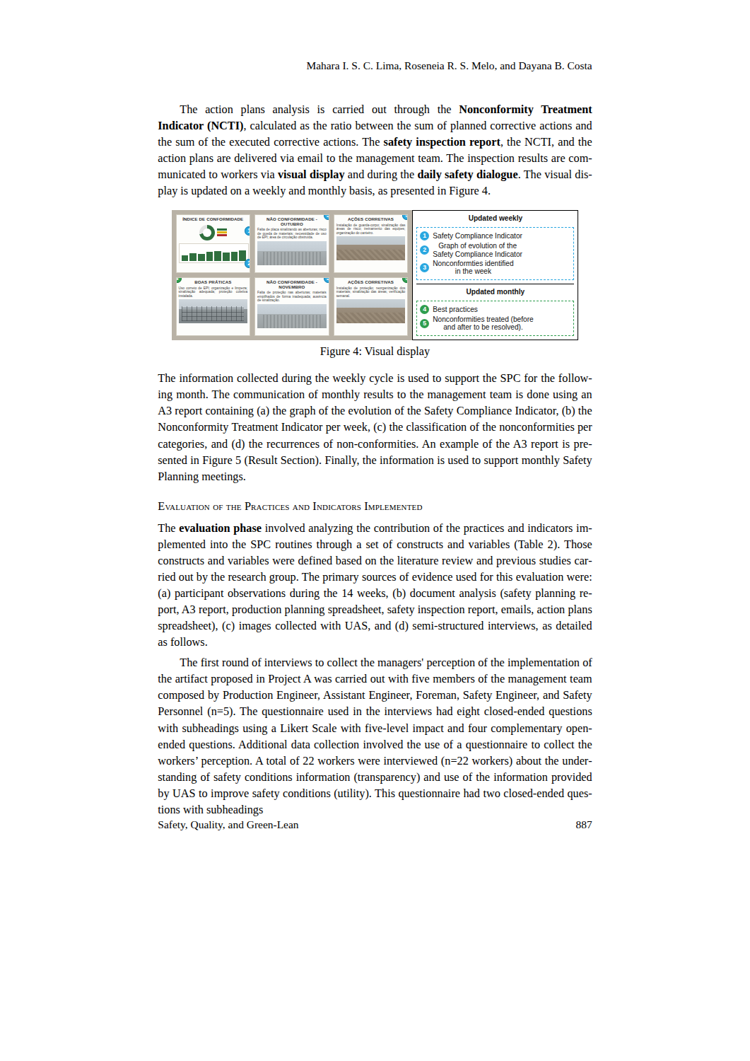Mahara I. S. C. Lima, Roseneia R. S. Melo, and Dayana B. Costa
The action plans analysis is carried out through the Nonconformity Treatment Indicator (NCTI), calculated as the ratio between the sum of planned corrective actions and the sum of the executed corrective actions. The safety inspection report, the NCTI, and the action plans are delivered via email to the management team. The inspection results are communicated to workers via visual display and during the daily safety dialogue. The visual display is updated on a weekly and monthly basis, as presented in Figure 4.
ÍNDICE DE CONFORMIDADE
1
2
NÃO CONFORMIDADE - OUTUBRO
Falta de placa sinalizando as aberturas; risco de queda de materiais; necessidade de uso de EPI; área de circulação obstruída.
3
AÇÕES CORRETIVAS
Instalação de guarda-corpo; sinalização das áreas de risco; treinamento das equipes; organização do canteiro.
5
BOAS PRÁTICAS
Uso correto de EPI; organização e limpeza; sinalização adequada; proteção coletiva instalada.
4
NÃO CONFORMIDADE - NOVEMBRO
Falta de proteção nas aberturas; materiais empilhados de forma inadequada; ausência de sinalização.
3
AÇÕES CORRETIVAS
Instalação de proteção; reorganização dos materiais; sinalização das áreas; verificação semanal.
5
Updated weekly
1
Safety Compliance Indicator
2
Graph of evolution of the
Safety Compliance Indicator
3
Nonconformties identified
in the week
Updated monthly
4
Best practices
5
Nonconformities treated (before
and after to be resolved).
Figure 4: Visual display
The information collected during the weekly cycle is used to support the SPC for the following month. The communication of monthly results to the management team is done using an A3 report containing (a) the graph of the evolution of the Safety Compliance Indicator, (b) the Nonconformity Treatment Indicator per week, (c) the classification of the nonconformities per categories, and (d) the recurrences of non-conformities. An example of the A3 report is presented in Figure 5 (Result Section). Finally, the information is used to support monthly Safety Planning meetings.
Evaluation of the Practices and Indicators Implemented
The evaluation phase involved analyzing the contribution of the practices and indicators implemented into the SPC routines through a set of constructs and variables (Table 2). Those constructs and variables were defined based on the literature review and previous studies carried out by the research group. The primary sources of evidence used for this evaluation were: (a) participant observations during the 14 weeks, (b) document analysis (safety planning report, A3 report, production planning spreadsheet, safety inspection report, emails, action plans spreadsheet), (c) images collected with UAS, and (d) semi-structured interviews, as detailed as follows.
The first round of interviews to collect the managers' perception of the implementation of the artifact proposed in Project A was carried out with five members of the management team composed by Production Engineer, Assistant Engineer, Foreman, Safety Engineer, and Safety Personnel (n=5). The questionnaire used in the interviews had eight closed-ended questions with subheadings using a Likert Scale with five-level impact and four complementary open-ended questions. Additional data collection involved the use of a questionnaire to collect the workers’ perception. A total of 22 workers were interviewed (n=22 workers) about the understanding of safety conditions information (transparency) and use of the information provided by UAS to improve safety conditions (utility). This questionnaire had two closed-ended questions with subheadings
Safety, Quality, and Green-Lean
887